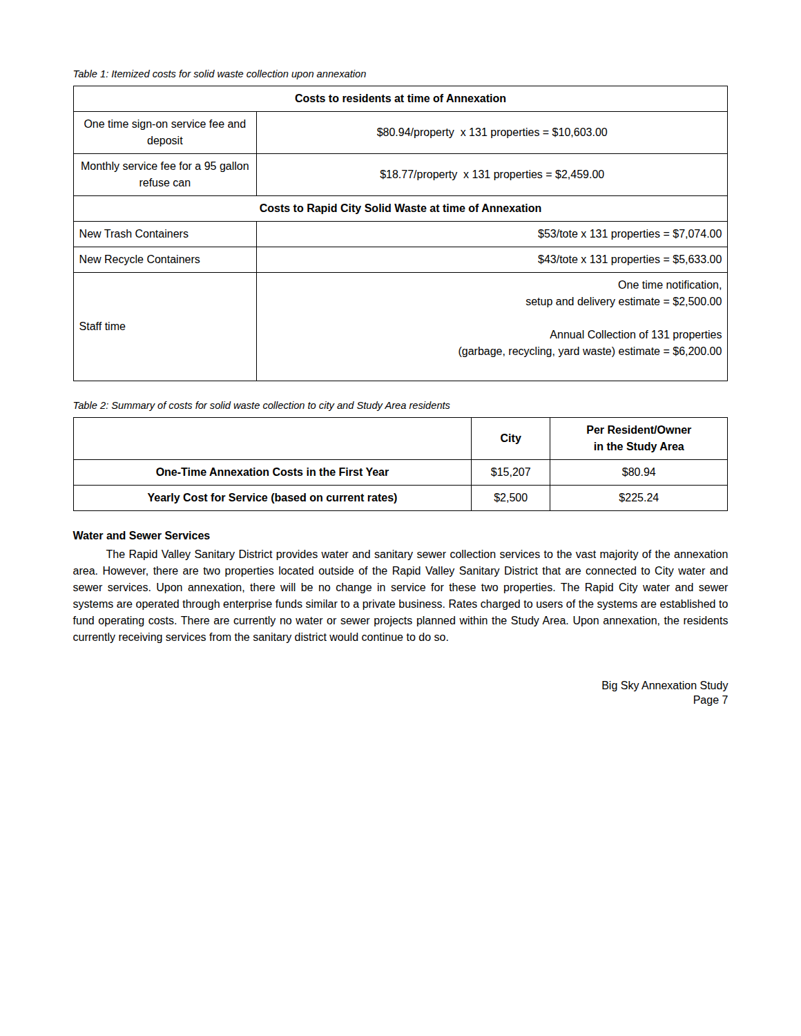Table 1: Itemized costs for solid waste collection upon annexation
| Costs to residents at time of Annexation |
| One time sign-on service fee and deposit | $80.94/property x 131 properties = $10,603.00 |
| Monthly service fee for a 95 gallon refuse can | $18.77/property x 131 properties = $2,459.00 |
| Costs to Rapid City Solid Waste at time of Annexation |
| New Trash Containers | $53/tote x 131 properties = $7,074.00 |
| New Recycle Containers | $43/tote x 131 properties = $5,633.00 |
| Staff time | One time notification, setup and delivery estimate = $2,500.00 Annual Collection of 131 properties (garbage, recycling, yard waste) estimate = $6,200.00 |
Table 2: Summary of costs for solid waste collection to city and Study Area residents
| | City | Per Resident/Owner in the Study Area |
| One-Time Annexation Costs in the First Year | $15,207 | $80.94 |
| Yearly Cost for Service (based on current rates) | $2,500 | $225.24 |
Water and Sewer Services
The Rapid Valley Sanitary District provides water and sanitary sewer collection services to the vast majority of the annexation area. However, there are two properties located outside of the Rapid Valley Sanitary District that are connected to City water and sewer services. Upon annexation, there will be no change in service for these two properties. The Rapid City water and sewer systems are operated through enterprise funds similar to a private business. Rates charged to users of the systems are established to fund operating costs. There are currently no water or sewer projects planned within the Study Area. Upon annexation, the residents currently receiving services from the sanitary district would continue to do so.
Big Sky Annexation Study
Page 7